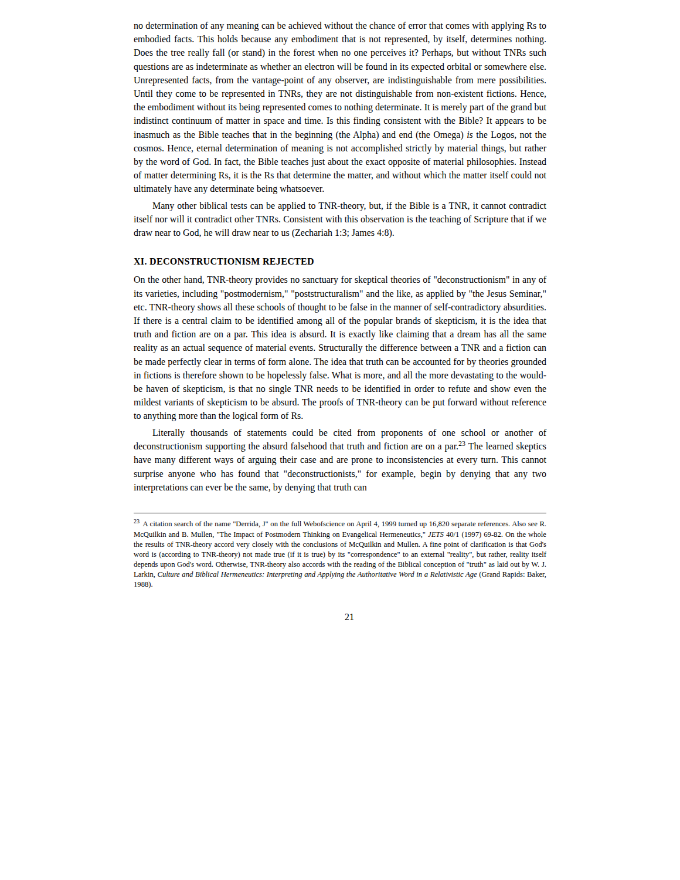no determination of any meaning can be achieved without the chance of error that comes with applying Rs to embodied facts. This holds because any embodiment that is not represented, by itself, determines nothing. Does the tree really fall (or stand) in the forest when no one perceives it? Perhaps, but without TNRs such questions are as indeterminate as whether an electron will be found in its expected orbital or somewhere else. Unrepresented facts, from the vantage-point of any observer, are indistinguishable from mere possibilities. Until they come to be represented in TNRs, they are not distinguishable from non-existent fictions. Hence, the embodiment without its being represented comes to nothing determinate. It is merely part of the grand but indistinct continuum of matter in space and time. Is this finding consistent with the Bible? It appears to be inasmuch as the Bible teaches that in the beginning (the Alpha) and end (the Omega) is the Logos, not the cosmos. Hence, eternal determination of meaning is not accomplished strictly by material things, but rather by the word of God. In fact, the Bible teaches just about the exact opposite of material philosophies. Instead of matter determining Rs, it is the Rs that determine the matter, and without which the matter itself could not ultimately have any determinate being whatsoever.
Many other biblical tests can be applied to TNR-theory, but, if the Bible is a TNR, it cannot contradict itself nor will it contradict other TNRs. Consistent with this observation is the teaching of Scripture that if we draw near to God, he will draw near to us (Zechariah 1:3; James 4:8).
XI. Deconstructionism Rejected
On the other hand, TNR-theory provides no sanctuary for skeptical theories of "deconstructionism" in any of its varieties, including "postmodernism," "poststructuralism" and the like, as applied by "the Jesus Seminar," etc. TNR-theory shows all these schools of thought to be false in the manner of self-contradictory absurdities. If there is a central claim to be identified among all of the popular brands of skepticism, it is the idea that truth and fiction are on a par. This idea is absurd. It is exactly like claiming that a dream has all the same reality as an actual sequence of material events. Structurally the difference between a TNR and a fiction can be made perfectly clear in terms of form alone. The idea that truth can be accounted for by theories grounded in fictions is therefore shown to be hopelessly false. What is more, and all the more devastating to the would-be haven of skepticism, is that no single TNR needs to be identified in order to refute and show even the mildest variants of skepticism to be absurd. The proofs of TNR-theory can be put forward without reference to anything more than the logical form of Rs.
Literally thousands of statements could be cited from proponents of one school or another of deconstructionism supporting the absurd falsehood that truth and fiction are on a par.23 The learned skeptics have many different ways of arguing their case and are prone to inconsistencies at every turn. This cannot surprise anyone who has found that "deconstructionists," for example, begin by denying that any two interpretations can ever be the same, by denying that truth can
23 A citation search of the name "Derrida, J" on the full Webofscience on April 4, 1999 turned up 16,820 separate references. Also see R. McQuilkin and B. Mullen, "The Impact of Postmodern Thinking on Evangelical Hermeneutics," JETS 40/1 (1997) 69-82. On the whole the results of TNR-theory accord very closely with the conclusions of McQuilkin and Mullen. A fine point of clarification is that God's word is (according to TNR-theory) not made true (if it is true) by its "correspondence" to an external "reality", but rather, reality itself depends upon God's word. Otherwise, TNR-theory also accords with the reading of the Biblical conception of "truth" as laid out by W. J. Larkin, Culture and Biblical Hermeneutics: Interpreting and Applying the Authoritative Word in a Relativistic Age (Grand Rapids: Baker, 1988).
21